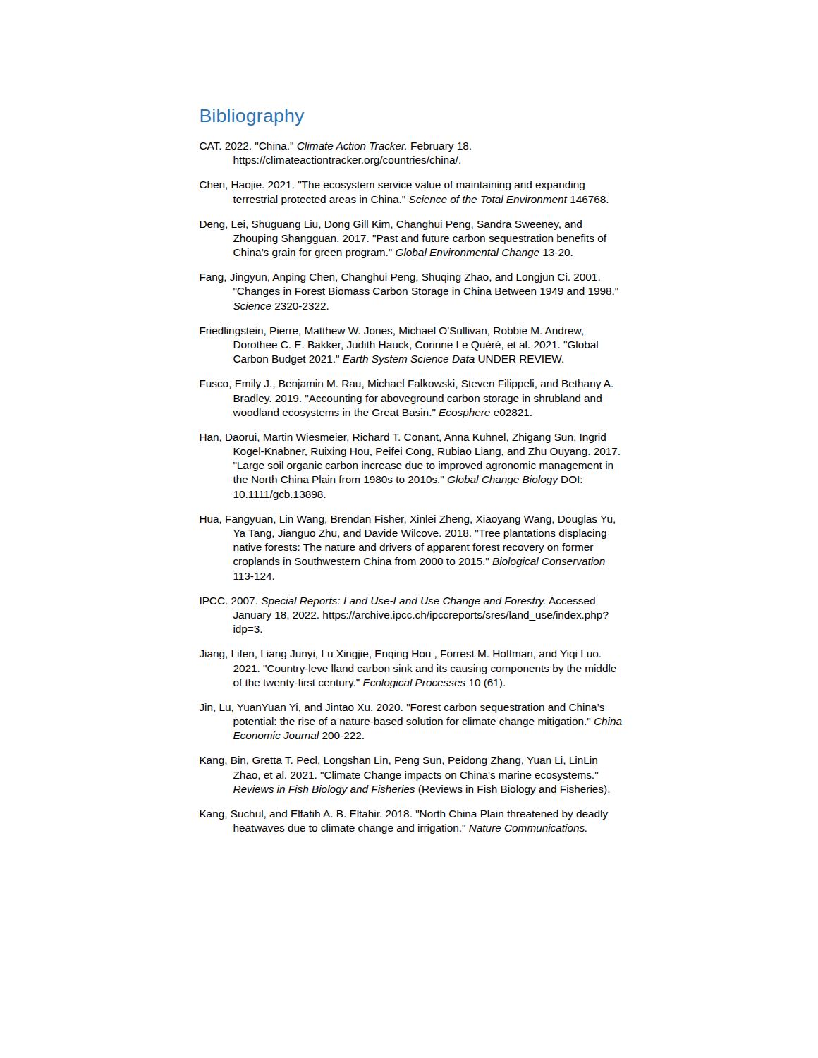Bibliography
CAT. 2022. "China." Climate Action Tracker. February 18. https://climateactiontracker.org/countries/china/.
Chen, Haojie. 2021. "The ecosystem service value of maintaining and expanding terrestrial protected areas in China." Science of the Total Environment 146768.
Deng, Lei, Shuguang Liu, Dong Gill Kim, Changhui Peng, Sandra Sweeney, and Zhouping Shangguan. 2017. "Past and future carbon sequestration benefits of China’s grain for green program." Global Environmental Change 13-20.
Fang, Jingyun, Anping Chen, Changhui Peng, Shuqing Zhao, and Longjun Ci. 2001. "Changes in Forest Biomass Carbon Storage in China Between 1949 and 1998." Science 2320-2322.
Friedlingstein, Pierre, Matthew W. Jones, Michael O'Sullivan, Robbie M. Andrew, Dorothee C. E. Bakker, Judith Hauck, Corinne Le Quéré, et al. 2021. "Global Carbon Budget 2021." Earth System Science Data UNDER REVIEW.
Fusco, Emily J., Benjamin M. Rau, Michael Falkowski, Steven Filippeli, and Bethany A. Bradley. 2019. "Accounting for aboveground carbon storage in shrubland and woodland ecosystems in the Great Basin." Ecosphere e02821.
Han, Daorui, Martin Wiesmeier, Richard T. Conant, Anna Kuhnel, Zhigang Sun, Ingrid Kogel-Knabner, Ruixing Hou, Peifei Cong, Rubiao Liang, and Zhu Ouyang. 2017. "Large soil organic carbon increase due to improved agronomic management in the North China Plain from 1980s to 2010s." Global Change Biology DOI: 10.1111/gcb.13898.
Hua, Fangyuan, Lin Wang, Brendan Fisher, Xinlei Zheng, Xiaoyang Wang, Douglas Yu, Ya Tang, Jianguo Zhu, and Davide Wilcove. 2018. "Tree plantations displacing native forests: The nature and drivers of apparent forest recovery on former croplands in Southwestern China from 2000 to 2015." Biological Conservation 113-124.
IPCC. 2007. Special Reports: Land Use-Land Use Change and Forestry. Accessed January 18, 2022. https://archive.ipcc.ch/ipccreports/sres/land_use/index.php?idp=3.
Jiang, Lifen, Liang Junyi, Lu Xingjie, Enqing Hou , Forrest M. Hoffman, and Yiqi Luo. 2021. "Country-leve lland carbon sink and its causing components by the middle of the twenty-first century." Ecological Processes 10 (61).
Jin, Lu, YuanYuan Yi, and Jintao Xu. 2020. "Forest carbon sequestration and China’s potential: the rise of a nature-based solution for climate change mitigation." China Economic Journal 200-222.
Kang, Bin, Gretta T. Pecl, Longshan Lin, Peng Sun, Peidong Zhang, Yuan Li, LinLin Zhao, et al. 2021. "Climate Change impacts on China's marine ecosystems." Reviews in Fish Biology and Fisheries (Reviews in Fish Biology and Fisheries).
Kang, Suchul, and Elfatih A. B. Eltahir. 2018. "North China Plain threatened by deadly heatwaves due to climate change and irrigation." Nature Communications.